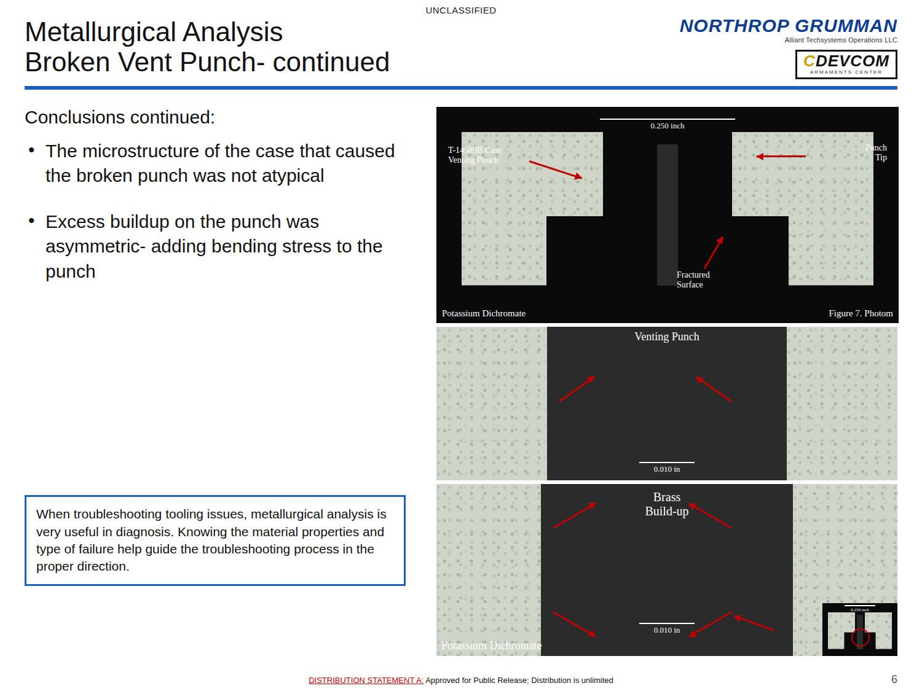UNCLASSIFIED
NORTHROP GRUMMAN
Alliant Techsystems Operations LLC
CDEVCOM
ARMAMENTS CENTER
Metallurgical Analysis
Broken Vent Punch- continued
Conclusions continued:
The microstructure of the case that caused the broken punch was not atypical
Excess buildup on the punch was asymmetric- adding bending stress to the punch
When troubleshooting tooling issues, metallurgical analysis is very useful in diagnosis. Knowing the material properties and type of failure help guide the troubleshooting process in the proper direction.
0.250 inch
T-14589B Case
Venting Punch
Punch
Tip
Fractured
Surface
Potassium Dichromate
Figure 7. Photom
Venting Punch
0.010 in
Brass
Build-up
0.010 in
Potassium Dichromate
50x
0.250 inch
DISTRIBUTION STATEMENT A: Approved for Public Release; Distribution is unlimited
6